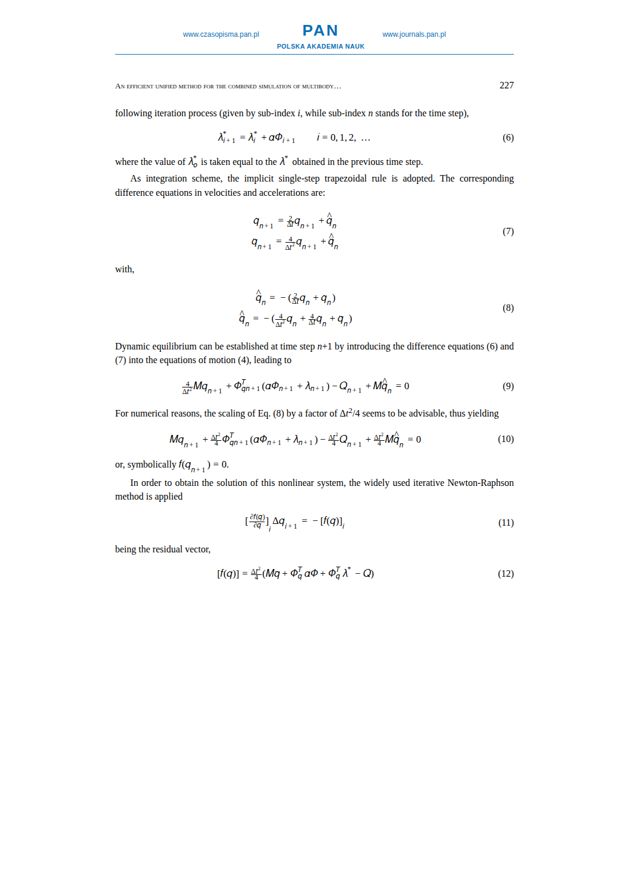www.czasopisma.pan.pl PANPOLSKA AKADEMIA NAUK www.journals.pan.pl
An efficient unified method for the combined simulation of multibody… 227
following iteration process (given by sub-index i, while sub-index n stands for the time step),
λi+1* = λi* + α Φi+1 i=0,1,2,…
(6)
where the value of λo* is taken equal to the λ* obtained in the previous time step.
As integration scheme, the implicit single-step trapezoidal rule is adopted. The corresponding difference equations in velocities and accelerations are:
q˙n+1 = 2Δt qn+1 + q˙^n q¨n+1 = 4Δt2 qn+1 + q¨^n
(7)
with,
q˙^n = − ( 2Δt qn + q˙n ) q¨^n = − ( 4Δt2 qn + 4Δt q˙n + q¨n )
(8)
Dynamic equilibrium can be established at time step n+1 by introducing the difference equations (6) and (7) into the equations of motion (4), leading to
4Δt2 M qn+1 + Φqn+1T ( α Φn+1 + λn+1 ) − Qn+1 + M q¨^n = 0
(9)
For numerical reasons, the scaling of Eq. (8) by a factor of Δt2/4 seems to be advisable, thus yielding
M qn+1 + Δt24 Φqn+1T ( α Φn+1 + λn+1 ) − Δt24 Qn+1 + Δt24 M q¨^n = 0
(10)
or, symbolically f(qn+1)=0.
In order to obtain the solution of this nonlinear system, the widely used iterative Newton-Raphson method is applied
[ ∂f(q) ∂q ] i Δ qi+1 = − [f(q)] i
(11)
being the residual vector,
[f(q)] = Δt24 ( M q¨ + ΦqT α Φ + ΦqT λ* − Q )
(12)